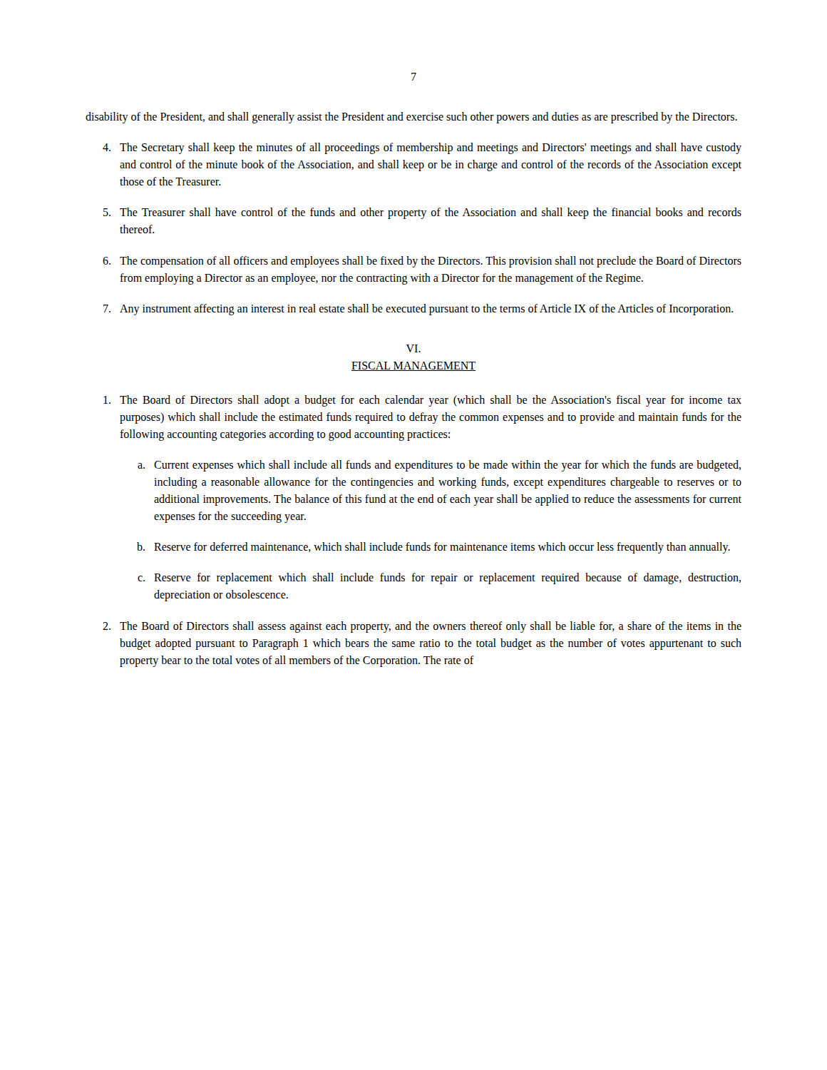7
disability of the President, and shall generally assist the President and exercise such other powers and duties as are prescribed by the Directors.
The Secretary shall keep the minutes of all proceedings of membership and meetings and Directors' meetings and shall have custody and control of the minute book of the Association, and shall keep or be in charge and control of the records of the Association except those of the Treasurer.
The Treasurer shall have control of the funds and other property of the Association and shall keep the financial books and records thereof.
The compensation of all officers and employees shall be fixed by the Directors. This provision shall not preclude the Board of Directors from employing a Director as an employee, nor the contracting with a Director for the management of the Regime.
Any instrument affecting an interest in real estate shall be executed pursuant to the terms of Article IX of the Articles of Incorporation.
VI. FISCAL MANAGEMENT
The Board of Directors shall adopt a budget for each calendar year (which shall be the Association's fiscal year for income tax purposes) which shall include the estimated funds required to defray the common expenses and to provide and maintain funds for the following accounting categories according to good accounting practices:
Current expenses which shall include all funds and expenditures to be made within the year for which the funds are budgeted, including a reasonable allowance for the contingencies and working funds, except expenditures chargeable to reserves or to additional improvements. The balance of this fund at the end of each year shall be applied to reduce the assessments for current expenses for the succeeding year.
Reserve for deferred maintenance, which shall include funds for maintenance items which occur less frequently than annually.
Reserve for replacement which shall include funds for repair or replacement required because of damage, destruction, depreciation or obsolescence.
The Board of Directors shall assess against each property, and the owners thereof only shall be liable for, a share of the items in the budget adopted pursuant to Paragraph 1 which bears the same ratio to the total budget as the number of votes appurtenant to such property bear to the total votes of all members of the Corporation. The rate of